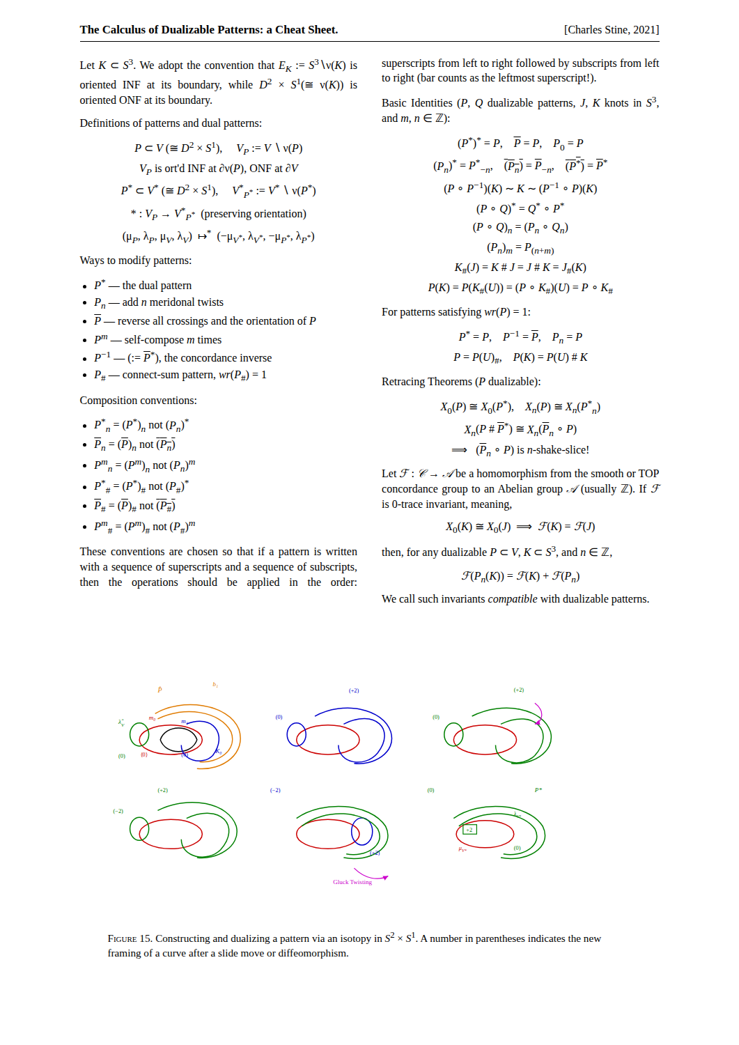The Calculus of Dualizable Patterns: a Cheat Sheet.
[Charles Stine, 2021]
Let K ⊂ S3. We adopt the convention that EK := S3∖ν(K) is oriented INF at its boundary, while D2 × S1(≅ ν(K)) is oriented ONF at its boundary.
Definitions of patterns and dual patterns:
P ⊂ V (≅ D2 × S1), VP := V ∖ ν(P)
VP is ort'd INF at ∂ν(P), ONF at ∂V
P* ⊂ V* (≅ D2 × S1), V*P* := V* ∖ ν(P*)
* : VP → V*P* (preserving orientation)
(μP, λP, μV, λV) ↦* (−μV*, λV*, −μP*, λP*)
Ways to modify patterns:
P* — the dual pattern
Pn — add n meridonal twists
P — reverse all crossings and the orientation of P
Pm — self-compose m times
P−1 — (:= P*), the concordance inverse
P# — connect-sum pattern, wr(P#) = 1
Composition conventions:
P*n = (P*)n not (Pn)*
Pn = (P)n not (Pn)
Pmn = (Pm)n not (Pn)m
P*# = (P*)# not (P#)*
P# = (P)# not (P#)
Pm# = (Pm)# not (P#)m
These conventions are chosen so that if a pattern is written with a sequence of superscripts and a sequence of subscripts, then the operations should be applied in the order: superscripts from left to right followed by subscripts from left to right (bar counts as the leftmost superscript!).
Basic Identities (P, Q dualizable patterns, J, K knots in S3, and m, n ∈ ℤ):
(P*)* = P, P = P, P0 = P
(Pn)* = P*−n, (Pn) = P−n, (P*) = P*
(P ∘ P−1)(K) ∼ K ∼ (P−1 ∘ P)(K)
(P ∘ Q)* = Q* ∘ P*
(P ∘ Q)n = (Pn ∘ Qn)
(Pn)m = P(n+m)
K#(J) = K # J = J # K = J#(K)
P(K) = P(K#(U)) = (P ∘ K#)(U) = P ∘ K#
For patterns satisfying wr(P) = 1:
P* = P, P−1 = P, Pn = P
P = P(U)#, P(K) = P(U) # K
Retracing Theorems (P dualizable):
X0(P) ≅ X0(P*), Xn(P) ≅ Xn(P*n)
Xn(P # P*) ≅ Xn(Pn ∘ P)
⟹ (Pn ∘ P) is n-shake-slice!
Let ℱ : 𝒞 → 𝒜 be a homomorphism from the smooth or TOP concordance group to an Abelian group 𝒜 (usually ℤ). If ℱ is 0-trace invariant, meaning,
X0(K) ≅ X0(J) ⟹ ℱ(K) = ℱ(J)
then, for any dualizable P ⊂ V, K ⊂ S3, and n ∈ ℤ,
ℱ(Pn(K)) = ℱ(K) + ℱ(Pn)
We call such invariants compatible with dualizable patterns.
P̂ b₁ λ̂V m₀ m₁ K₀ (0) ⟨0⟩ (0) (0) (+2) (0) (+2) (−2) (+2) (−2) (+2) Gluck Twisting +2 (0) P* λV* μV* (0)
Figure 15. Constructing and dualizing a pattern via an isotopy in S2 × S1. A number in parentheses indicates the new framing of a curve after a slide move or diffeomorphism.